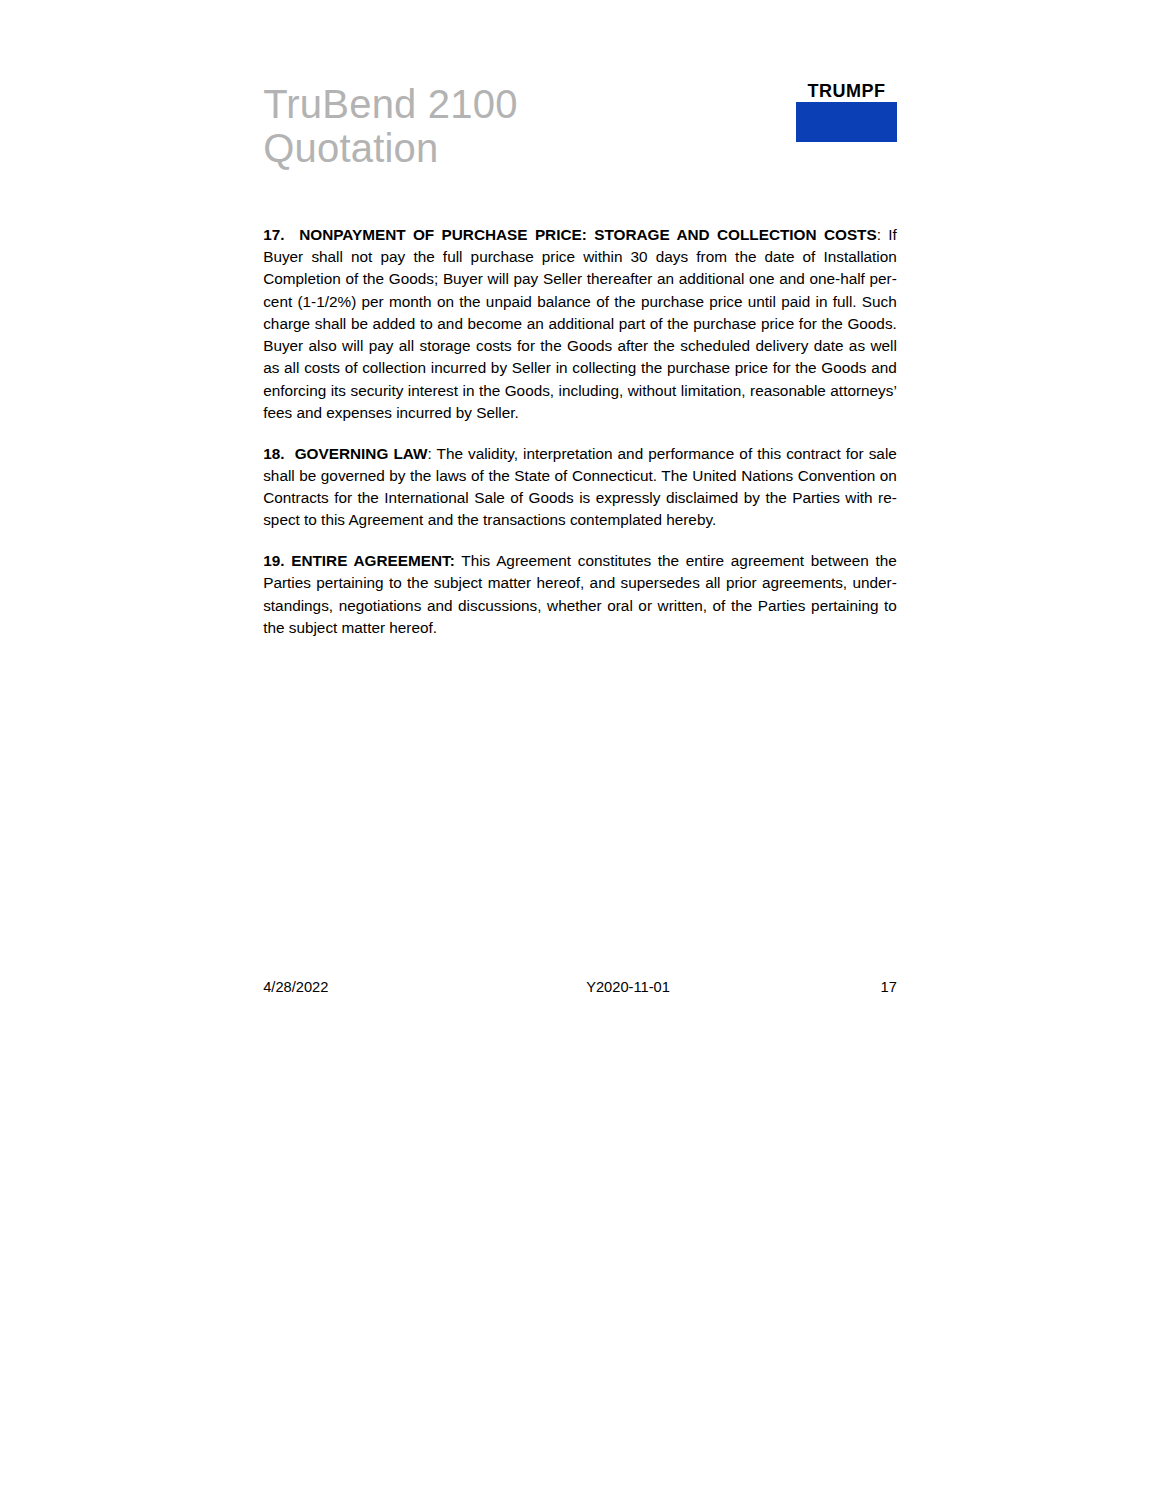TruBend 2100
Quotation
TRUMPF
17. NONPAYMENT OF PURCHASE PRICE: STORAGE AND COLLECTION COSTS: If Buyer shall not pay the full purchase price within 30 days from the date of Installation Completion of the Goods; Buyer will pay Seller thereafter an additional one and one-half percent (1-1/2%) per month on the unpaid balance of the purchase price until paid in full. Such charge shall be added to and become an additional part of the purchase price for the Goods. Buyer also will pay all storage costs for the Goods after the scheduled delivery date as well as all costs of collection incurred by Seller in collecting the purchase price for the Goods and enforcing its security interest in the Goods, including, without limitation, reasonable attorneys’ fees and expenses incurred by Seller.
18. GOVERNING LAW: The validity, interpretation and performance of this contract for sale shall be governed by the laws of the State of Connecticut. The United Nations Convention on Contracts for the International Sale of Goods is expressly disclaimed by the Parties with respect to this Agreement and the transactions contemplated hereby.
19. ENTIRE AGREEMENT: This Agreement constitutes the entire agreement between the Parties pertaining to the subject matter hereof, and supersedes all prior agreements, understandings, negotiations and discussions, whether oral or written, of the Parties pertaining to the subject matter hereof.
4/28/2022
Y2020-11-01
17